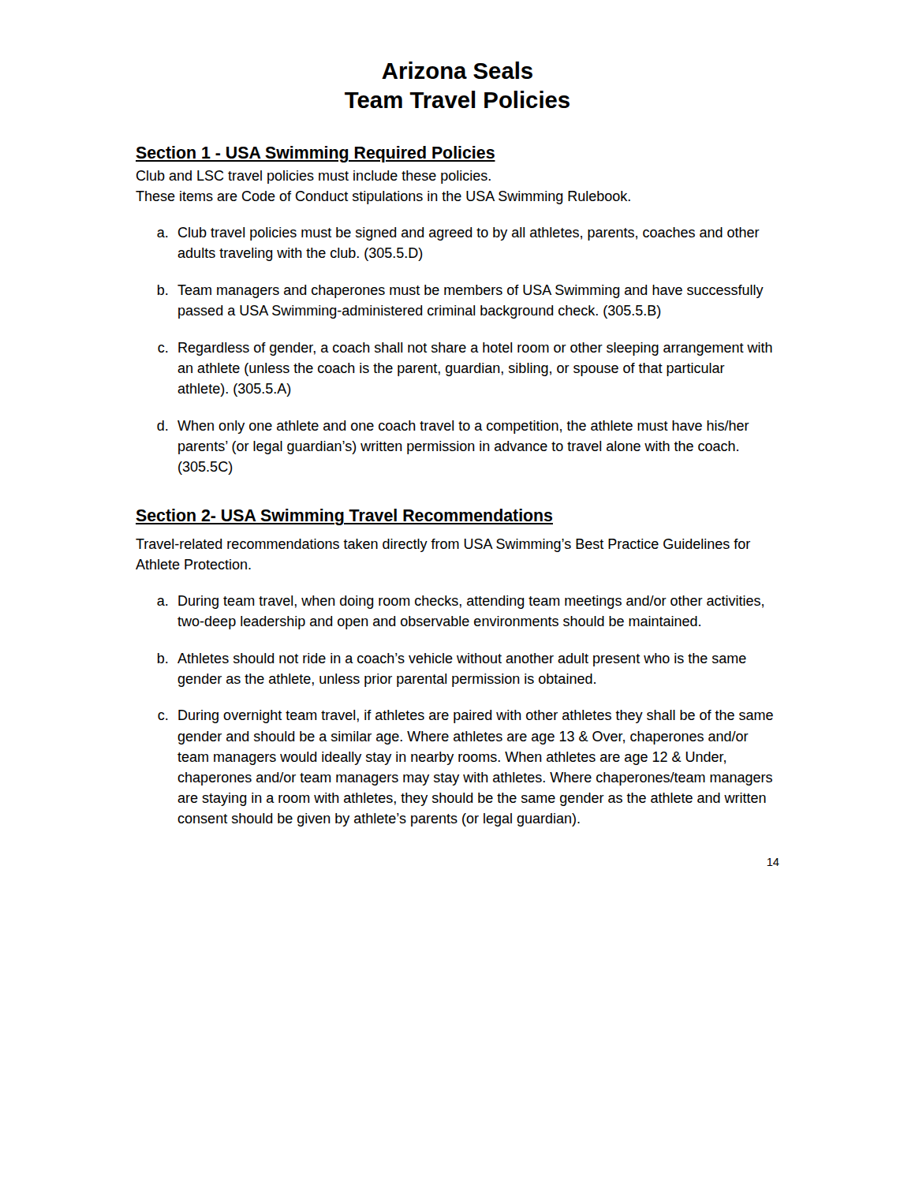Arizona Seals
Team Travel Policies
Section 1 - USA Swimming Required Policies
Club and LSC travel policies must include these policies.
These items are Code of Conduct stipulations in the USA Swimming Rulebook.
Club travel policies must be signed and agreed to by all athletes, parents, coaches and other adults traveling with the club. (305.5.D)
Team managers and chaperones must be members of USA Swimming and have successfully passed a USA Swimming-administered criminal background check. (305.5.B)
Regardless of gender, a coach shall not share a hotel room or other sleeping arrangement with an athlete (unless the coach is the parent, guardian, sibling, or spouse of that particular athlete). (305.5.A)
When only one athlete and one coach travel to a competition, the athlete must have his/her parents’ (or legal guardian’s) written permission in advance to travel alone with the coach. (305.5C)
Section 2- USA Swimming Travel Recommendations
Travel-related recommendations taken directly from USA Swimming’s Best Practice Guidelines for Athlete Protection.
During team travel, when doing room checks, attending team meetings and/or other activities, two-deep leadership and open and observable environments should be maintained.
Athletes should not ride in a coach’s vehicle without another adult present who is the same gender as the athlete, unless prior parental permission is obtained.
During overnight team travel, if athletes are paired with other athletes they shall be of the same gender and should be a similar age. Where athletes are age 13 & Over, chaperones and/or team managers would ideally stay in nearby rooms. When athletes are age 12 & Under, chaperones and/or team managers may stay with athletes. Where chaperones/team managers are staying in a room with athletes, they should be the same gender as the athlete and written consent should be given by athlete’s parents (or legal guardian).
14